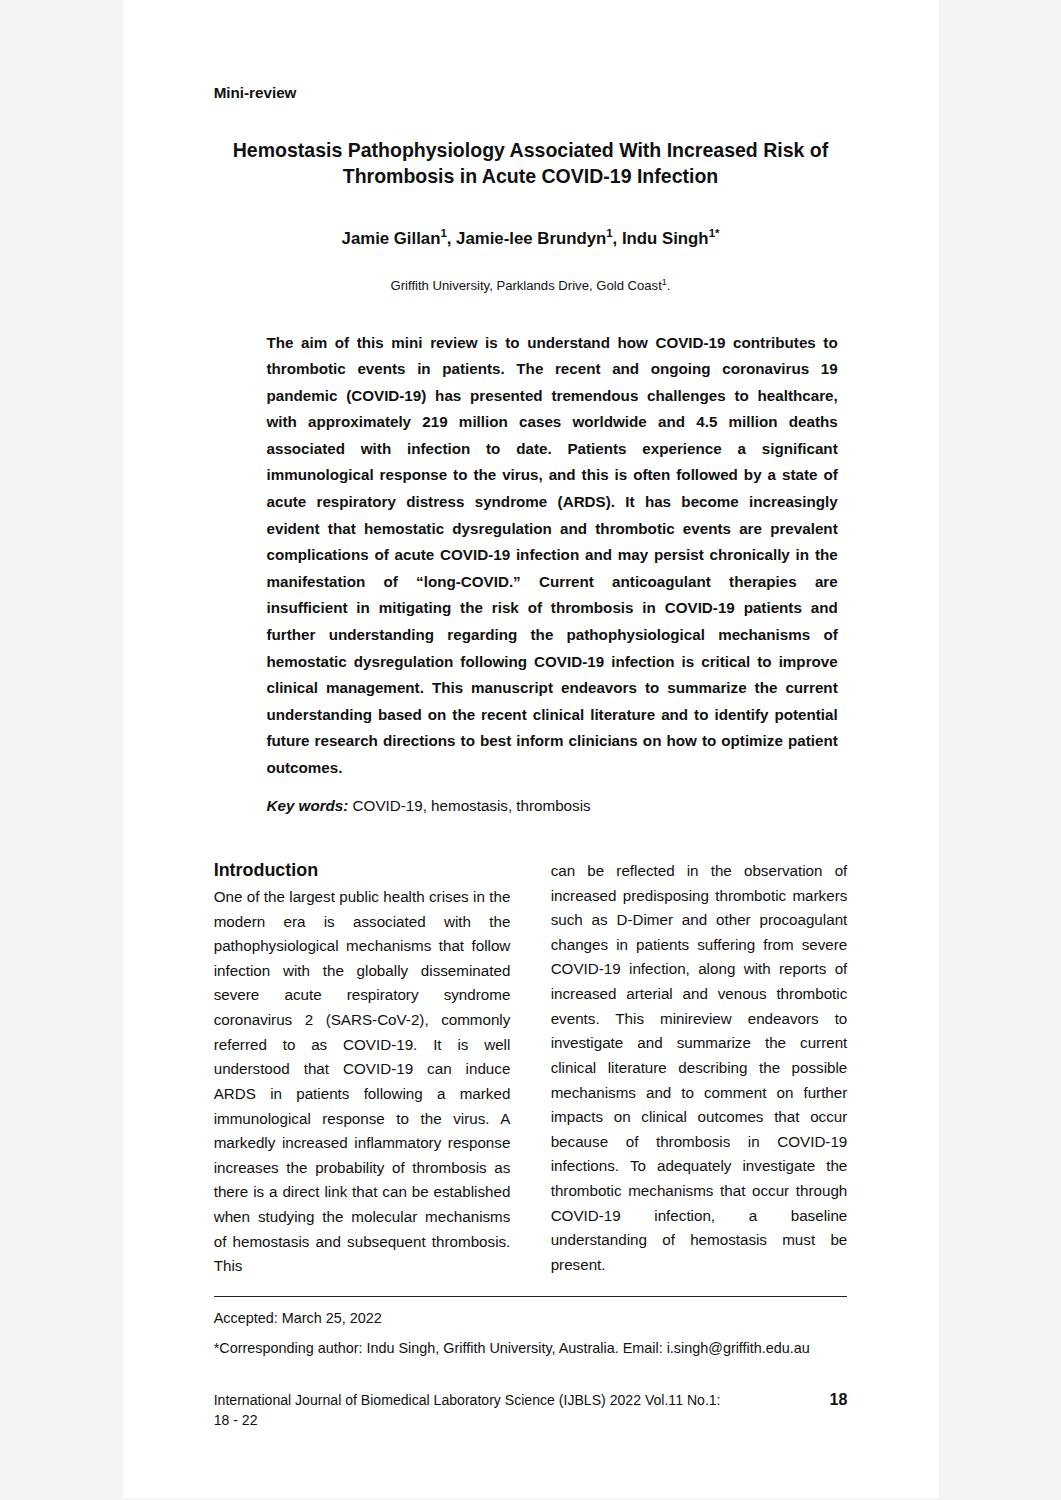Mini-review
Hemostasis Pathophysiology Associated With Increased Risk of Thrombosis in Acute COVID-19 Infection
Jamie Gillan1, Jamie-lee Brundyn1, Indu Singh1*
Griffith University, Parklands Drive, Gold Coast1.
The aim of this mini review is to understand how COVID-19 contributes to thrombotic events in patients. The recent and ongoing coronavirus 19 pandemic (COVID-19) has presented tremendous challenges to healthcare, with approximately 219 million cases worldwide and 4.5 million deaths associated with infection to date. Patients experience a significant immunological response to the virus, and this is often followed by a state of acute respiratory distress syndrome (ARDS). It has become increasingly evident that hemostatic dysregulation and thrombotic events are prevalent complications of acute COVID-19 infection and may persist chronically in the manifestation of “long-COVID.” Current anticoagulant therapies are insufficient in mitigating the risk of thrombosis in COVID-19 patients and further understanding regarding the pathophysiological mechanisms of hemostatic dysregulation following COVID-19 infection is critical to improve clinical management. This manuscript endeavors to summarize the current understanding based on the recent clinical literature and to identify potential future research directions to best inform clinicians on how to optimize patient outcomes.
Key words: COVID-19, hemostasis, thrombosis
Introduction
One of the largest public health crises in the modern era is associated with the pathophysiological mechanisms that follow infection with the globally disseminated severe acute respiratory syndrome coronavirus 2 (SARS-CoV-2), commonly referred to as COVID-19. It is well understood that COVID-19 can induce ARDS in patients following a marked immunological response to the virus. A markedly increased inflammatory response increases the probability of thrombosis as there is a direct link that can be established when studying the molecular mechanisms of hemostasis and subsequent thrombosis. This
can be reflected in the observation of increased predisposing thrombotic markers such as D-Dimer and other procoagulant changes in patients suffering from severe COVID-19 infection, along with reports of increased arterial and venous thrombotic events. This minireview endeavors to investigate and summarize the current clinical literature describing the possible mechanisms and to comment on further impacts on clinical outcomes that occur because of thrombosis in COVID-19 infections. To adequately investigate the thrombotic mechanisms that occur through COVID-19 infection, a baseline understanding of hemostasis must be present.
Accepted: March 25, 2022
*Corresponding author: Indu Singh, Griffith University, Australia. Email: i.singh@griffith.edu.au
International Journal of Biomedical Laboratory Science (IJBLS) 2022 Vol.11 No.1: 18 - 22 18